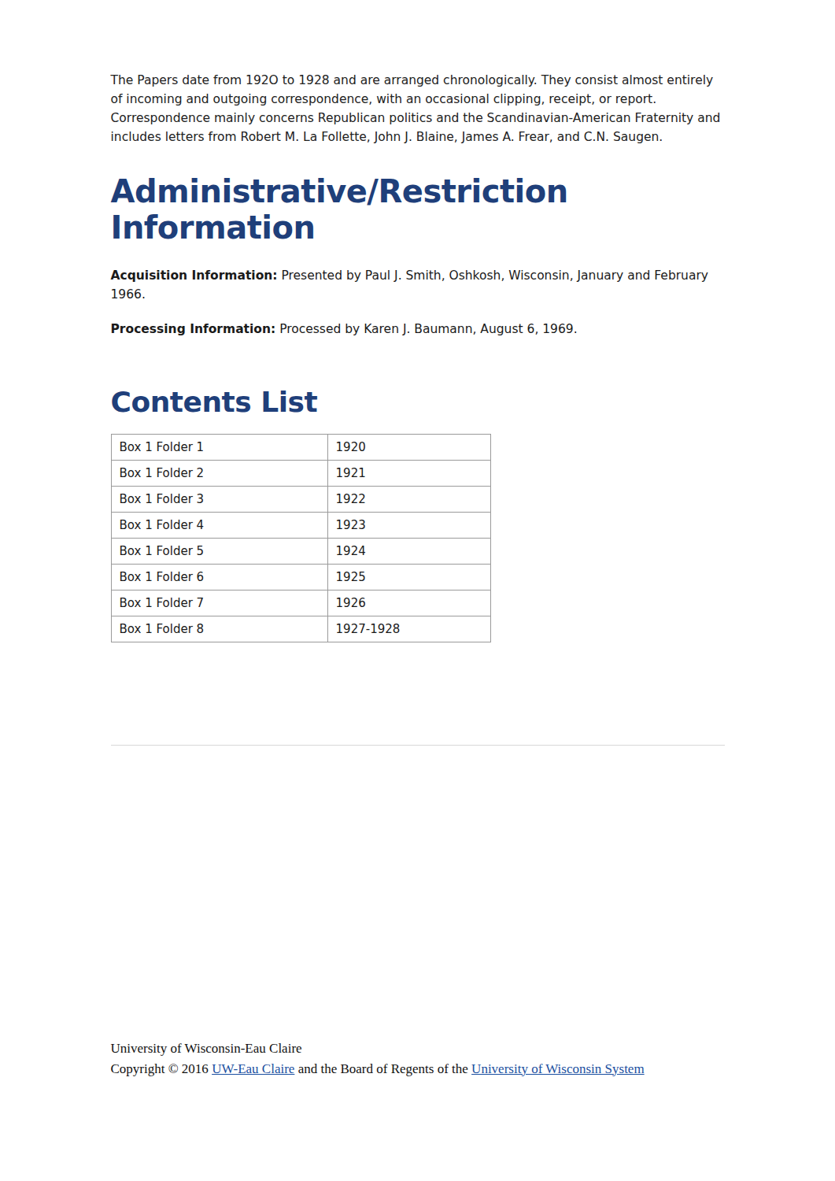The Papers date from 192O to 1928 and are arranged chronologically. They consist almost entirely of incoming and outgoing correspondence, with an occasional clipping, receipt, or report. Correspondence mainly concerns Republican politics and the Scandinavian-American Fraternity and includes letters from Robert M. La Follette, John J. Blaine, James A. Frear, and C.N. Saugen.
Administrative/Restriction Information
Acquisition Information: Presented by Paul J. Smith, Oshkosh, Wisconsin, January and February 1966.
Processing Information: Processed by Karen J. Baumann, August 6, 1969.
Contents List
| Box 1 Folder 1 | 1920 |
| Box 1 Folder 2 | 1921 |
| Box 1 Folder 3 | 1922 |
| Box 1 Folder 4 | 1923 |
| Box 1 Folder 5 | 1924 |
| Box 1 Folder 6 | 1925 |
| Box 1 Folder 7 | 1926 |
| Box 1 Folder 8 | 1927-1928 |
University of Wisconsin-Eau Claire
Copyright © 2016 UW-Eau Claire and the Board of Regents of the University of Wisconsin System